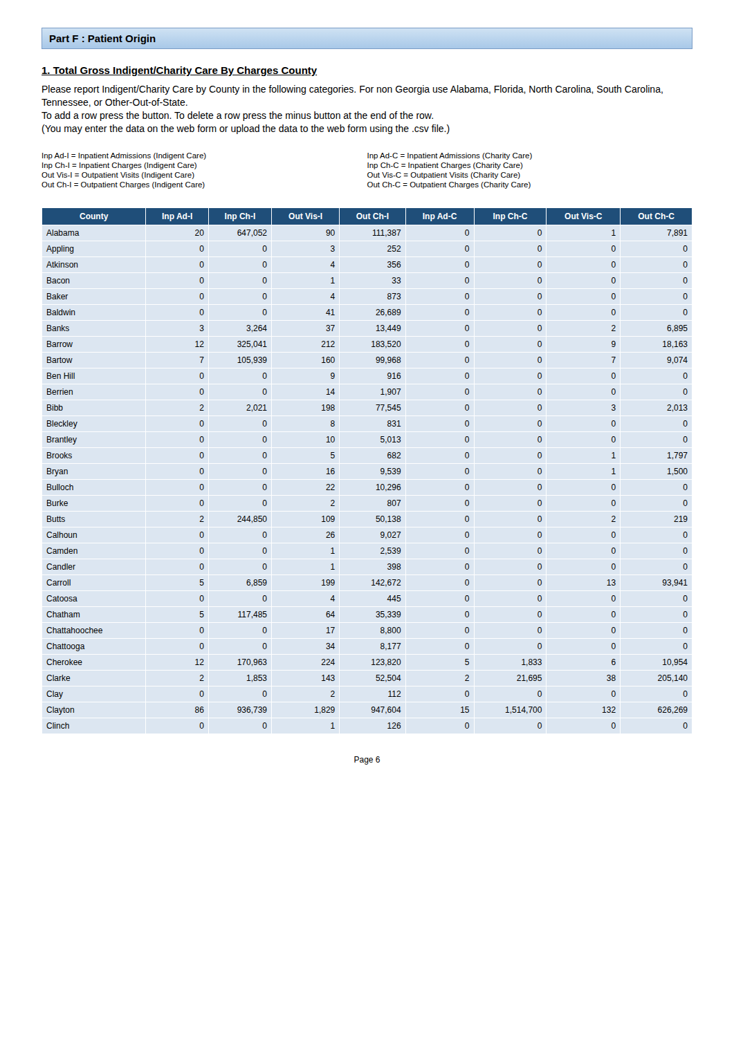Part F : Patient Origin
1. Total Gross Indigent/Charity Care By Charges County
Please report Indigent/Charity Care by County in the following categories. For non Georgia use Alabama, Florida, North Carolina, South Carolina, Tennessee, or Other-Out-of-State.
To add a row press the button. To delete a row press the minus button at the end of the row.
(You may enter the data on the web form or upload the data to the web form using the .csv file.)
| Inp Ad-I = Inpatient Admissions (Indigent Care) | Inp Ad-C = Inpatient Admissions (Charity Care) |
| Inp Ch-I = Inpatient Charges (Indigent Care) | Inp Ch-C = Inpatient Charges (Charity Care) |
| Out Vis-I = Outpatient Visits (Indigent Care) | Out Vis-C = Outpatient Visits (Charity Care) |
| Out Ch-I = Outpatient Charges (Indigent Care) | Out Ch-C = Outpatient Charges (Charity Care) |
| County | Inp Ad-I | Inp Ch-I | Out Vis-I | Out Ch-I | Inp Ad-C | Inp Ch-C | Out Vis-C | Out Ch-C |
| --- | --- | --- | --- | --- | --- | --- | --- | --- |
| Alabama | 20 | 647,052 | 90 | 111,387 | 0 | 0 | 1 | 7,891 |
| Appling | 0 | 0 | 3 | 252 | 0 | 0 | 0 | 0 |
| Atkinson | 0 | 0 | 4 | 356 | 0 | 0 | 0 | 0 |
| Bacon | 0 | 0 | 1 | 33 | 0 | 0 | 0 | 0 |
| Baker | 0 | 0 | 4 | 873 | 0 | 0 | 0 | 0 |
| Baldwin | 0 | 0 | 41 | 26,689 | 0 | 0 | 0 | 0 |
| Banks | 3 | 3,264 | 37 | 13,449 | 0 | 0 | 2 | 6,895 |
| Barrow | 12 | 325,041 | 212 | 183,520 | 0 | 0 | 9 | 18,163 |
| Bartow | 7 | 105,939 | 160 | 99,968 | 0 | 0 | 7 | 9,074 |
| Ben Hill | 0 | 0 | 9 | 916 | 0 | 0 | 0 | 0 |
| Berrien | 0 | 0 | 14 | 1,907 | 0 | 0 | 0 | 0 |
| Bibb | 2 | 2,021 | 198 | 77,545 | 0 | 0 | 3 | 2,013 |
| Bleckley | 0 | 0 | 8 | 831 | 0 | 0 | 0 | 0 |
| Brantley | 0 | 0 | 10 | 5,013 | 0 | 0 | 0 | 0 |
| Brooks | 0 | 0 | 5 | 682 | 0 | 0 | 1 | 1,797 |
| Bryan | 0 | 0 | 16 | 9,539 | 0 | 0 | 1 | 1,500 |
| Bulloch | 0 | 0 | 22 | 10,296 | 0 | 0 | 0 | 0 |
| Burke | 0 | 0 | 2 | 807 | 0 | 0 | 0 | 0 |
| Butts | 2 | 244,850 | 109 | 50,138 | 0 | 0 | 2 | 219 |
| Calhoun | 0 | 0 | 26 | 9,027 | 0 | 0 | 0 | 0 |
| Camden | 0 | 0 | 1 | 2,539 | 0 | 0 | 0 | 0 |
| Candler | 0 | 0 | 1 | 398 | 0 | 0 | 0 | 0 |
| Carroll | 5 | 6,859 | 199 | 142,672 | 0 | 0 | 13 | 93,941 |
| Catoosa | 0 | 0 | 4 | 445 | 0 | 0 | 0 | 0 |
| Chatham | 5 | 117,485 | 64 | 35,339 | 0 | 0 | 0 | 0 |
| Chattahoochee | 0 | 0 | 17 | 8,800 | 0 | 0 | 0 | 0 |
| Chattooga | 0 | 0 | 34 | 8,177 | 0 | 0 | 0 | 0 |
| Cherokee | 12 | 170,963 | 224 | 123,820 | 5 | 1,833 | 6 | 10,954 |
| Clarke | 2 | 1,853 | 143 | 52,504 | 2 | 21,695 | 38 | 205,140 |
| Clay | 0 | 0 | 2 | 112 | 0 | 0 | 0 | 0 |
| Clayton | 86 | 936,739 | 1,829 | 947,604 | 15 | 1,514,700 | 132 | 626,269 |
| Clinch | 0 | 0 | 1 | 126 | 0 | 0 | 0 | 0 |
Page 6